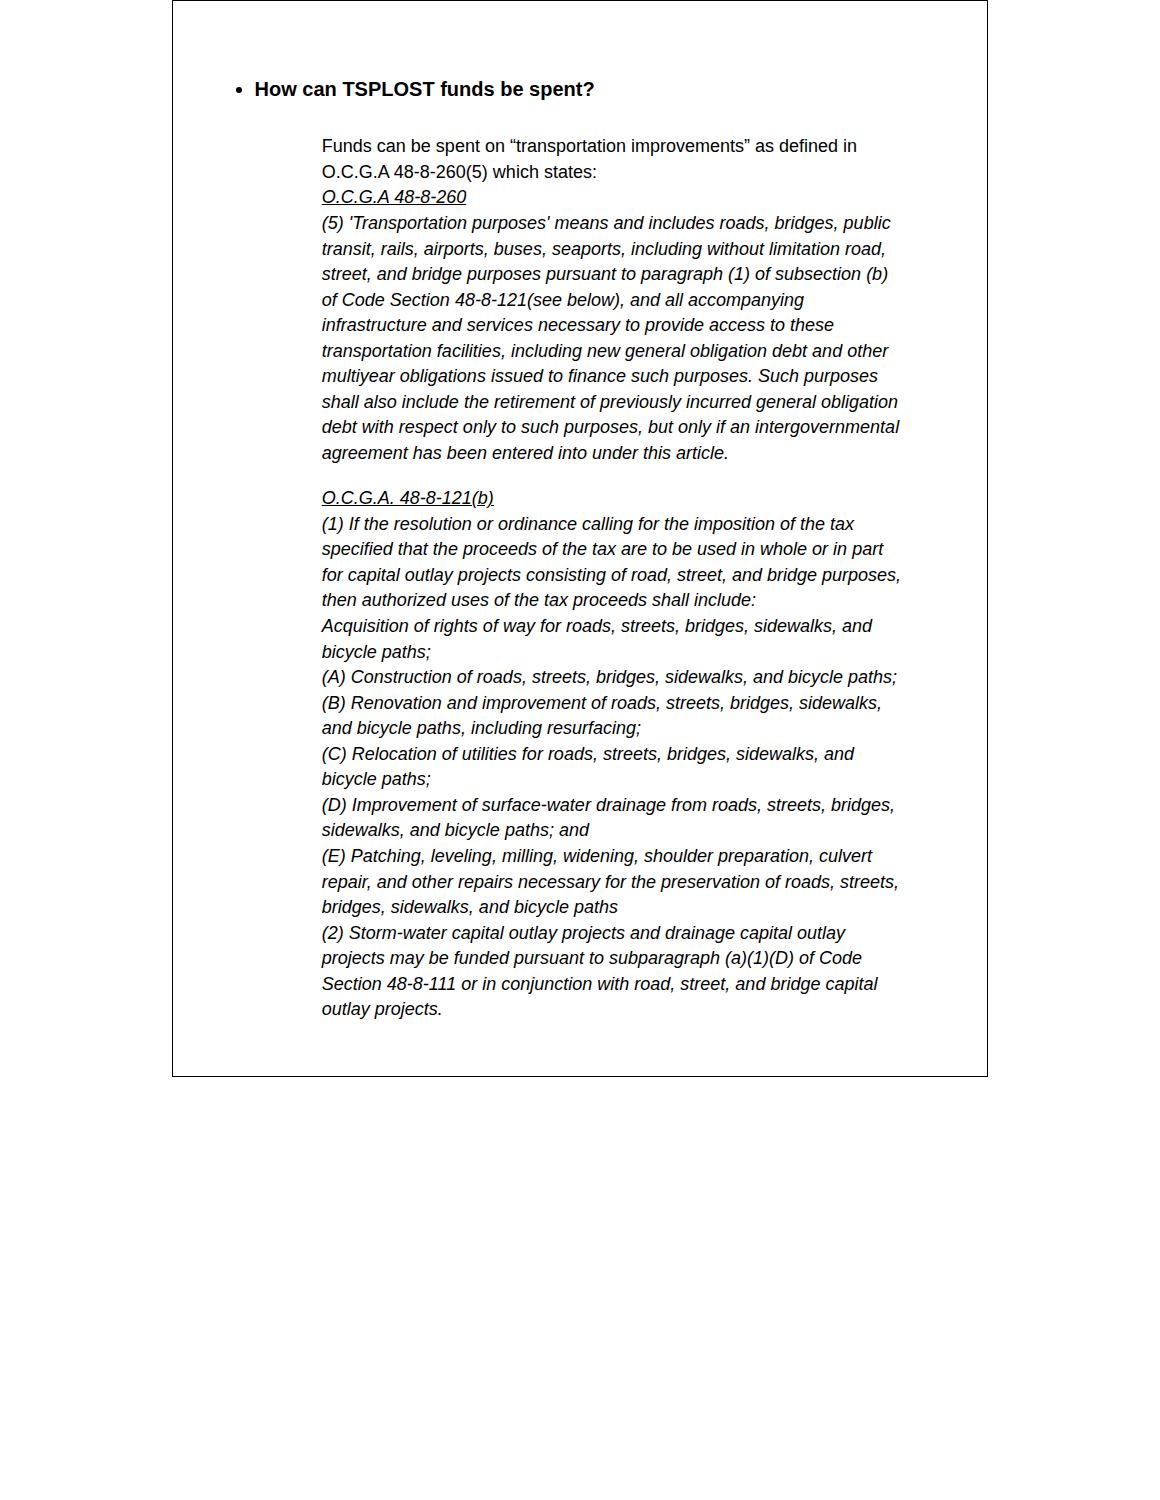How can TSPLOST funds be spent?
Funds can be spent on “transportation improvements” as defined in O.C.G.A 48-8-260(5) which states:
O.C.G.A 48-8-260
(5) 'Transportation purposes' means and includes roads, bridges, public transit, rails, airports, buses, seaports, including without limitation road, street, and bridge purposes pursuant to paragraph (1) of subsection (b) of Code Section 48-8-121(see below), and all accompanying infrastructure and services necessary to provide access to these transportation facilities, including new general obligation debt and other multiyear obligations issued to finance such purposes. Such purposes shall also include the retirement of previously incurred general obligation debt with respect only to such purposes, but only if an intergovernmental agreement has been entered into under this article.
O.C.G.A. 48-8-121(b)
(1) If the resolution or ordinance calling for the imposition of the tax specified that the proceeds of the tax are to be used in whole or in part for capital outlay projects consisting of road, street, and bridge purposes, then authorized uses of the tax proceeds shall include:
Acquisition of rights of way for roads, streets, bridges, sidewalks, and bicycle paths;
(A) Construction of roads, streets, bridges, sidewalks, and bicycle paths;
(B) Renovation and improvement of roads, streets, bridges, sidewalks, and bicycle paths, including resurfacing;
(C) Relocation of utilities for roads, streets, bridges, sidewalks, and bicycle paths;
(D) Improvement of surface-water drainage from roads, streets, bridges, sidewalks, and bicycle paths; and
(E) Patching, leveling, milling, widening, shoulder preparation, culvert repair, and other repairs necessary for the preservation of roads, streets, bridges, sidewalks, and bicycle paths
(2) Storm-water capital outlay projects and drainage capital outlay projects may be funded pursuant to subparagraph (a)(1)(D) of Code Section 48-8-111 or in conjunction with road, street, and bridge capital outlay projects.